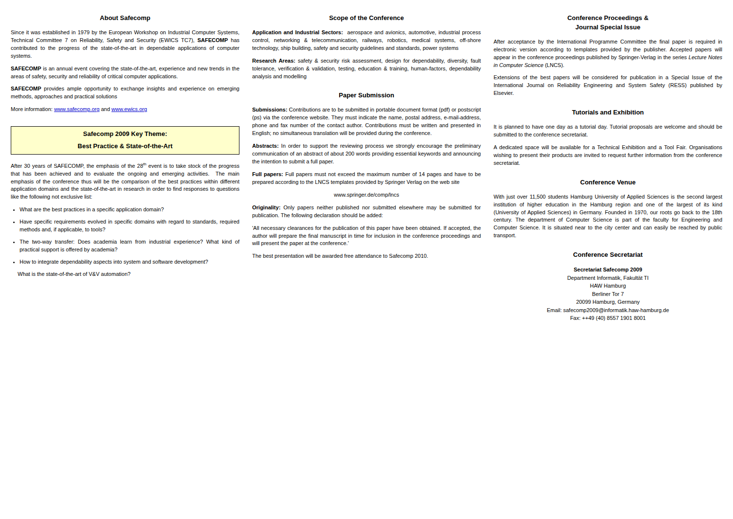About Safecomp
Since it was established in 1979 by the European Workshop on Industrial Computer Systems, Technical Committee 7 on Reliability, Safety and Security (EWICS TC7), SAFECOMP has contributed to the progress of the state-of-the-art in dependable applications of computer systems.
SAFECOMP is an annual event covering the state-of-the-art, experience and new trends in the areas of safety, security and reliability of critical computer applications.
SAFECOMP provides ample opportunity to exchange insights and experience on emerging methods, approaches and practical solutions
More information: www.safecomp.org and www.ewics.org
Safecomp 2009 Key Theme:
Best Practice & State-of-the-Art
After 30 years of SAFECOMP, the emphasis of the 28th event is to take stock of the progress that has been achieved and to evaluate the ongoing and emerging activities. The main emphasis of the conference thus will be the comparison of the best practices within different application domains and the state-of-the-art in research in order to find responses to questions like the following not exclusive list:
What are the best practices in a specific application domain?
Have specific requirements evolved in specific domains with regard to standards, required methods and, if applicable, to tools?
The two-way transfer: Does academia learn from industrial experience? What kind of practical support is offered by academia?
How to integrate dependability aspects into system and software development?
What is the state-of-the-art of V&V automation?
Scope of the Conference
Application and Industrial Sectors: aerospace and avionics, automotive, industrial process control, networking & telecommunication, railways, robotics, medical systems, off-shore technology, ship building, safety and security guidelines and standards, power systems
Research Areas: safety & security risk assessment, design for dependability, diversity, fault tolerance, verification & validation, testing, education & training, human-factors, dependability analysis and modelling
Paper Submission
Submissions: Contributions are to be submitted in portable document format (pdf) or postscript (ps) via the conference website. They must indicate the name, postal address, e-mail-address, phone and fax number of the contact author. Contributions must be written and presented in English; no simultaneous translation will be provided during the conference.
Abstracts: In order to support the reviewing process we strongly encourage the preliminary communication of an abstract of about 200 words providing essential keywords and announcing the intention to submit a full paper.
Full papers: Full papers must not exceed the maximum number of 14 pages and have to be prepared according to the LNCS templates provided by Springer Verlag on the web site
www.springer.de/comp/lncs
Originality: Only papers neither published nor submitted elsewhere may be submitted for publication. The following declaration should be added:
'All necessary clearances for the publication of this paper have been obtained. If accepted, the author will prepare the final manuscript in time for inclusion in the conference proceedings and will present the paper at the conference.'
The best presentation will be awarded free attendance to Safecomp 2010.
Conference Proceedings &
Journal Special Issue
After acceptance by the International Programme Committee the final paper is required in electronic version according to templates provided by the publisher. Accepted papers will appear in the conference proceedings published by Springer-Verlag in the series Lecture Notes in Computer Science (LNCS).
Extensions of the best papers will be considered for publication in a Special Issue of the International Journal on Reliability Engineering and System Safety (RESS) published by Elsevier.
Tutorials and Exhibition
It is planned to have one day as a tutorial day. Tutorial proposals are welcome and should be submitted to the conference secretariat.
A dedicated space will be available for a Technical Exhibition and a Tool Fair. Organisations wishing to present their products are invited to request further information from the conference secretariat.
Conference Venue
With just over 11,500 students Hamburg University of Applied Sciences is the second largest institution of higher education in the Hamburg region and one of the largest of its kind (University of Applied Sciences) in Germany. Founded in 1970, our roots go back to the 18th century. The department of Computer Science is part of the faculty for Engineering and Computer Science. It is situated near to the city center and can easily be reached by public transport.
Conference Secretariat
Secretariat Safecomp 2009
Department Informatik, Fakultät TI
HAW Hamburg
Berliner Tor 7
20099 Hamburg, Germany
Email: safecomp2009@informatik.haw-hamburg.de
Fax: ++49 (40) 8557 1901 8001